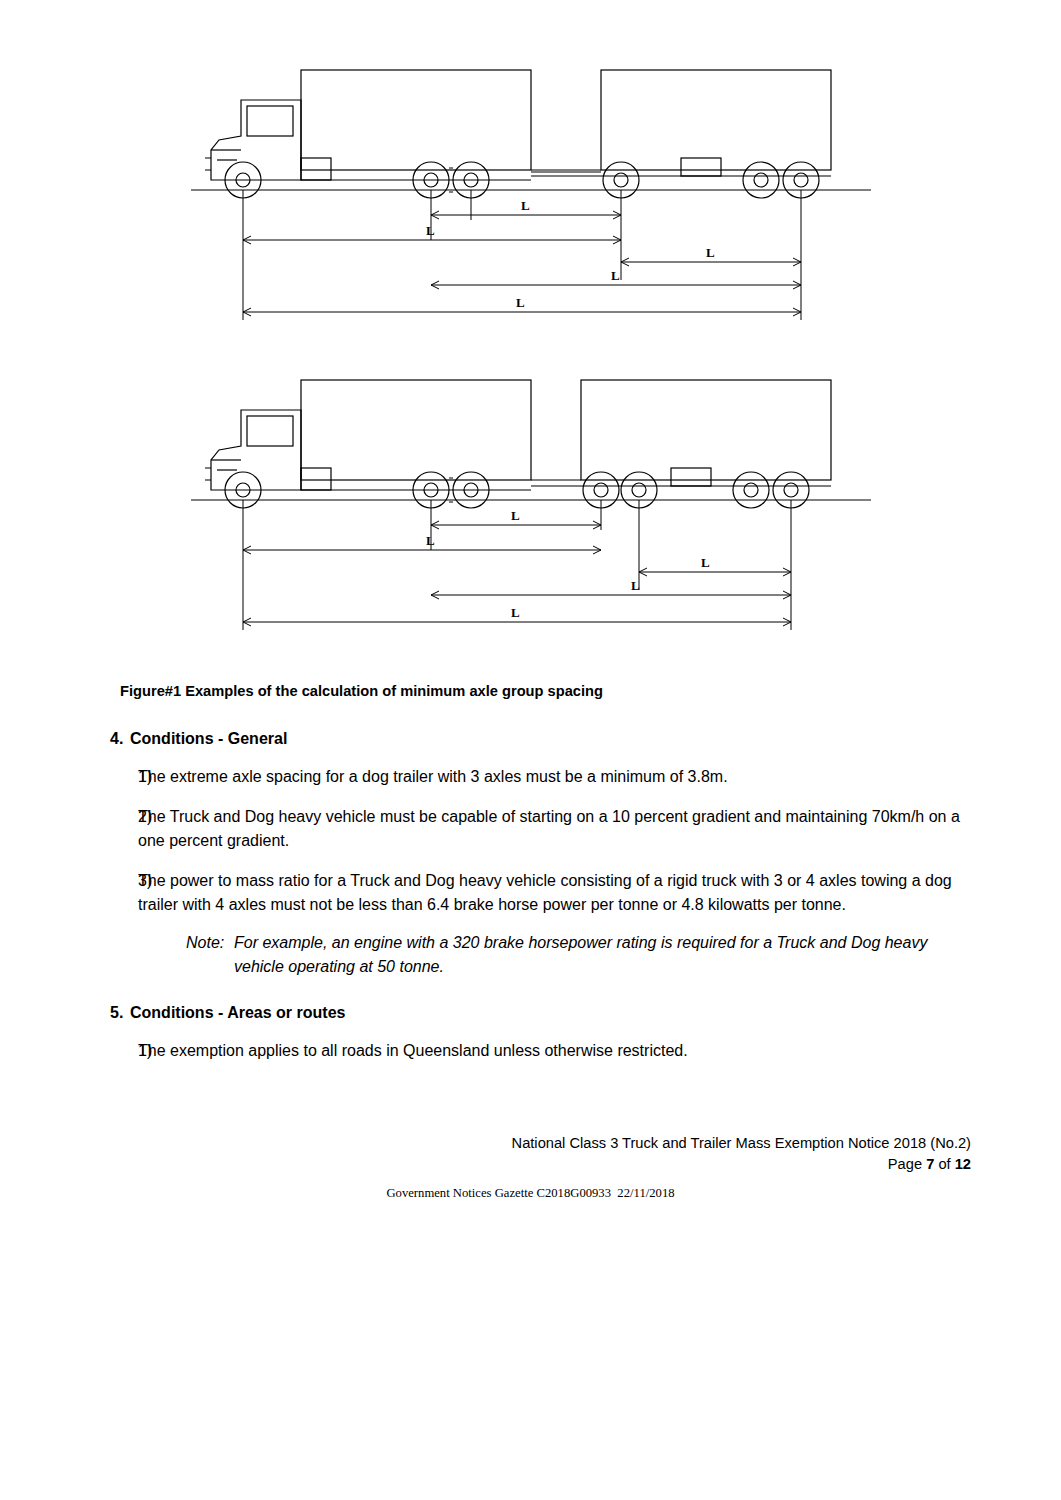L L L L L L L L L L
Figure#1 Examples of the calculation of minimum axle group spacing
4. Conditions - General
1) The extreme axle spacing for a dog trailer with 3 axles must be a minimum of 3.8m.
2) The Truck and Dog heavy vehicle must be capable of starting on a 10 percent gradient and maintaining 70km/h on a one percent gradient.
3) The power to mass ratio for a Truck and Dog heavy vehicle consisting of a rigid truck with 3 or 4 axles towing a dog trailer with 4 axles must not be less than 6.4 brake horse power per tonne or 4.8 kilowatts per tonne. Note: For example, an engine with a 320 brake horsepower rating is required for a Truck and Dog heavy vehicle operating at 50 tonne.
5. Conditions - Areas or routes
1) The exemption applies to all roads in Queensland unless otherwise restricted.
National Class 3 Truck and Trailer Mass Exemption Notice 2018 (No.2)
Page 7 of 12
Government Notices Gazette C2018G00933 22/11/2018